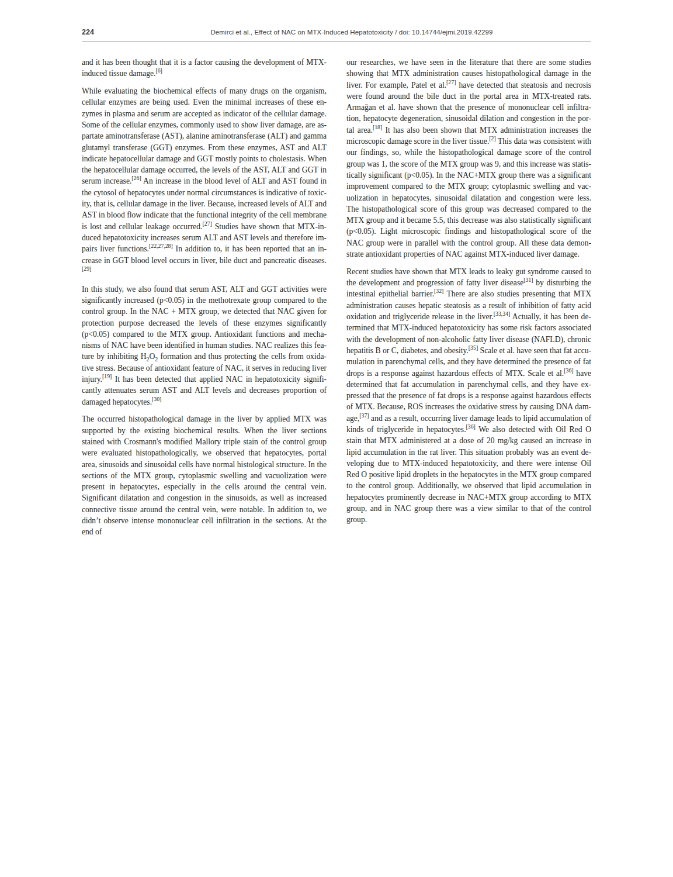224
Demirci et al., Effect of NAC on MTX-Induced Hepatotoxicity / doi: 10.14744/ejmi.2019.42299
and it has been thought that it is a factor causing the development of MTX-induced tissue damage.[6]
While evaluating the biochemical effects of many drugs on the organism, cellular enzymes are being used. Even the minimal increases of these enzymes in plasma and serum are accepted as indicator of the cellular damage. Some of the cellular enzymes, commonly used to show liver damage, are aspartate aminotransferase (AST), alanine aminotransferase (ALT) and gamma glutamyl transferase (GGT) enzymes. From these enzymes, AST and ALT indicate hepatocellular damage and GGT mostly points to cholestasis. When the hepatocellular damage occurred, the levels of the AST, ALT and GGT in serum increase.[26] An increase in the blood level of ALT and AST found in the cytosol of hepatocytes under normal circumstances is indicative of toxicity, that is, cellular damage in the liver. Because, increased levels of ALT and AST in blood flow indicate that the functional integrity of the cell membrane is lost and cellular leakage occurred.[27] Studies have shown that MTX-induced hepatotoxicity increases serum ALT and AST levels and therefore impairs liver functions.[22,27,28] In addition to, it has been reported that an increase in GGT blood level occurs in liver, bile duct and pancreatic diseases.[29]
In this study, we also found that serum AST, ALT and GGT activities were significantly increased (p<0.05) in the methotrexate group compared to the control group. In the NAC + MTX group, we detected that NAC given for protection purpose decreased the levels of these enzymes significantly (p<0.05) compared to the MTX group. Antioxidant functions and mechanisms of NAC have been identified in human studies. NAC realizes this feature by inhibiting H2 O2 formation and thus protecting the cells from oxidative stress. Because of antioxidant feature of NAC, it serves in reducing liver injury.[19] It has been detected that applied NAC in hepatotoxicity significantly attenuates serum AST and ALT levels and decreases proportion of damaged hepatocytes.[30]
The occurred histopathological damage in the liver by applied MTX was supported by the existing biochemical results. When the liver sections stained with Crosmann's modified Mallory triple stain of the control group were evaluated histopathologically, we observed that hepatocytes, portal area, sinusoids and sinusoidal cells have normal histological structure. In the sections of the MTX group, cytoplasmic swelling and vacuolization were present in hepatocytes, especially in the cells around the central vein. Significant dilatation and congestion in the sinusoids, as well as increased connective tissue around the central vein, were notable. In addition to, we didn’t observe intense mononuclear cell infiltration in the sections. At the end of
our researches, we have seen in the literature that there are some studies showing that MTX administration causes histopathological damage in the liver. For example, Patel et al.[27] have detected that steatosis and necrosis were found around the bile duct in the portal area in MTX-treated rats. Armağan et al. have shown that the presence of mononuclear cell infiltration, hepatocyte degeneration, sinusoidal dilation and congestion in the portal area.[18] It has also been shown that MTX administration increases the microscopic damage score in the liver tissue.[2] This data was consistent with our findings, so, while the histopathological damage score of the control group was 1, the score of the MTX group was 9, and this increase was statistically significant (p<0.05). In the NAC+MTX group there was a significant improvement compared to the MTX group; cytoplasmic swelling and vacuolization in hepatocytes, sinusoidal dilatation and congestion were less. The histopathological score of this group was decreased compared to the MTX group and it became 5.5, this decrease was also statistically significant (p<0.05). Light microscopic findings and histopathological score of the NAC group were in parallel with the control group. All these data demonstrate antioxidant properties of NAC against MTX-induced liver damage.
Recent studies have shown that MTX leads to leaky gut syndrome caused to the development and progression of fatty liver disease[31] by disturbing the intestinal epithelial barrier.[32] There are also studies presenting that MTX administration causes hepatic steatosis as a result of inhibition of fatty acid oxidation and triglyceride release in the liver.[33,34] Actually, it has been determined that MTX-induced hepatotoxicity has some risk factors associated with the development of non-alcoholic fatty liver disease (NAFLD), chronic hepatitis B or C, diabetes, and obesity.[35] Scale et al. have seen that fat accumulation in parenchymal cells, and they have determined the presence of fat drops is a response against hazardous effects of MTX. Scale et al.[36] have determined that fat accumulation in parenchymal cells, and they have expressed that the presence of fat drops is a response against hazardous effects of MTX. Because, ROS increases the oxidative stress by causing DNA damage,[37] and as a result, occurring liver damage leads to lipid accumulation of kinds of triglyceride in hepatocytes.[36] We also detected with Oil Red O stain that MTX administered at a dose of 20 mg/kg caused an increase in lipid accumulation in the rat liver. This situation probably was an event developing due to MTX-induced hepatotoxicity, and there were intense Oil Red O positive lipid droplets in the hepatocytes in the MTX group compared to the control group. Additionally, we observed that lipid accumulation in hepatocytes prominently decrease in NAC+MTX group according to MTX group, and in NAC group there was a view similar to that of the control group.